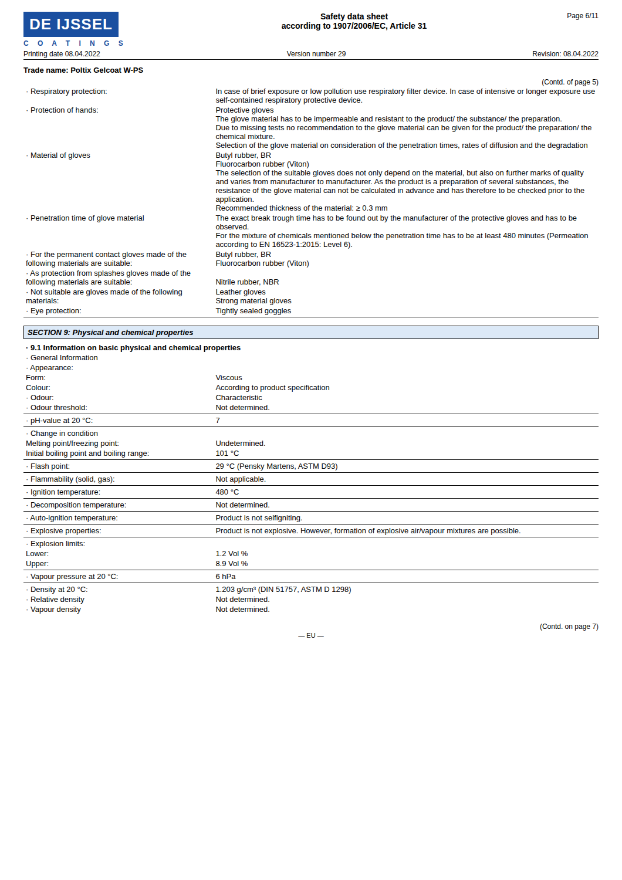DE IJSSEL
C O A T I N G S
Safety data sheet
according to 1907/2006/EC, Article 31
Page 6/11
Printing date 08.04.2022
Version number 29
Revision: 08.04.2022
Trade name: Poltix Gelcoat W-PS
(Contd. of page 5)
| · Respiratory protection: | In case of brief exposure or low pollution use respiratory filter device. In case of intensive or longer exposure use self-contained respiratory protective device. |
| · Protection of hands: | Protective gloves The glove material has to be impermeable and resistant to the product/ the substance/ the preparation. Due to missing tests no recommendation to the glove material can be given for the product/ the preparation/ the chemical mixture. Selection of the glove material on consideration of the penetration times, rates of diffusion and the degradation |
| · Material of gloves | Butyl rubber, BR Fluorocarbon rubber (Viton) The selection of the suitable gloves does not only depend on the material, but also on further marks of quality and varies from manufacturer to manufacturer. As the product is a preparation of several substances, the resistance of the glove material can not be calculated in advance and has therefore to be checked prior to the application. Recommended thickness of the material: ≥ 0.3 mm |
| · Penetration time of glove material | The exact break trough time has to be found out by the manufacturer of the protective gloves and has to be observed. For the mixture of chemicals mentioned below the penetration time has to be at least 480 minutes (Permeation according to EN 16523-1:2015: Level 6). |
| · For the permanent contact gloves made of the following materials are suitable: | Butyl rubber, BR Fluorocarbon rubber (Viton) |
| · As protection from splashes gloves made of the following materials are suitable: | Nitrile rubber, NBR |
| · Not suitable are gloves made of the following materials: | Leather gloves Strong material gloves |
| · Eye protection: | Tightly sealed goggles |
SECTION 9: Physical and chemical properties
| · 9.1 Information on basic physical and chemical properties |
| · General Information |
| · Appearance: |
| Form: | Viscous |
| Colour: | According to product specification |
| · Odour: | Characteristic |
| · Odour threshold: | Not determined. |
| · pH-value at 20 °C: | 7 |
| · Change in condition |
| Melting point/freezing point: | Undetermined. |
| Initial boiling point and boiling range: | 101 °C |
| · Flash point: | 29 °C (Pensky Martens, ASTM D93) |
| · Flammability (solid, gas): | Not applicable. |
| · Ignition temperature: | 480 °C |
| · Decomposition temperature: | Not determined. |
| · Auto-ignition temperature: | Product is not selfigniting. |
| · Explosive properties: | Product is not explosive. However, formation of explosive air/vapour mixtures are possible. |
| · Explosion limits: |
| Lower: | 1.2 Vol % |
| Upper: | 8.9 Vol % |
| · Vapour pressure at 20 °C: | 6 hPa |
| · Density at 20 °C: | 1.203 g/cm³ (DIN 51757, ASTM D 1298) |
| · Relative density | Not determined. |
| · Vapour density | Not determined. |
(Contd. on page 7)
— EU —